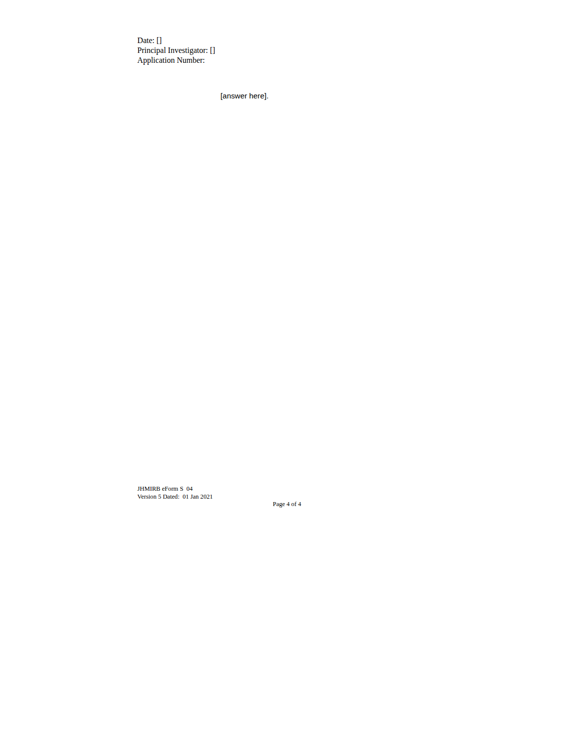Date: []
Principal Investigator: []
Application Number:
[answer here].
JHMIRB eForm S 04
Version 5 Dated: 01 Jan 2021
Page 4 of 4